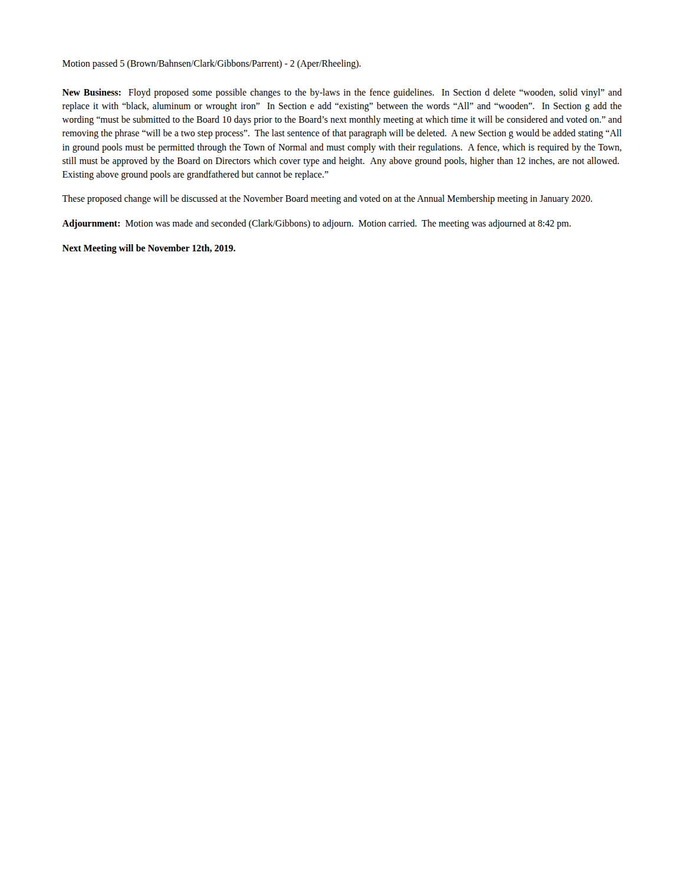Motion passed 5 (Brown/Bahnsen/Clark/Gibbons/Parrent) - 2 (Aper/Rheeling).
New Business: Floyd proposed some possible changes to the by-laws in the fence guidelines. In Section d delete “wooden, solid vinyl” and replace it with “black, aluminum or wrought iron” In Section e add “existing” between the words “All” and “wooden”. In Section g add the wording “must be submitted to the Board 10 days prior to the Board’s next monthly meeting at which time it will be considered and voted on.” and removing the phrase “will be a two step process”. The last sentence of that paragraph will be deleted. A new Section g would be added stating “All in ground pools must be permitted through the Town of Normal and must comply with their regulations. A fence, which is required by the Town, still must be approved by the Board on Directors which cover type and height. Any above ground pools, higher than 12 inches, are not allowed. Existing above ground pools are grandfathered but cannot be replace.”
These proposed change will be discussed at the November Board meeting and voted on at the Annual Membership meeting in January 2020.
Adjournment: Motion was made and seconded (Clark/Gibbons) to adjourn. Motion carried. The meeting was adjourned at 8:42 pm.
Next Meeting will be November 12th, 2019.